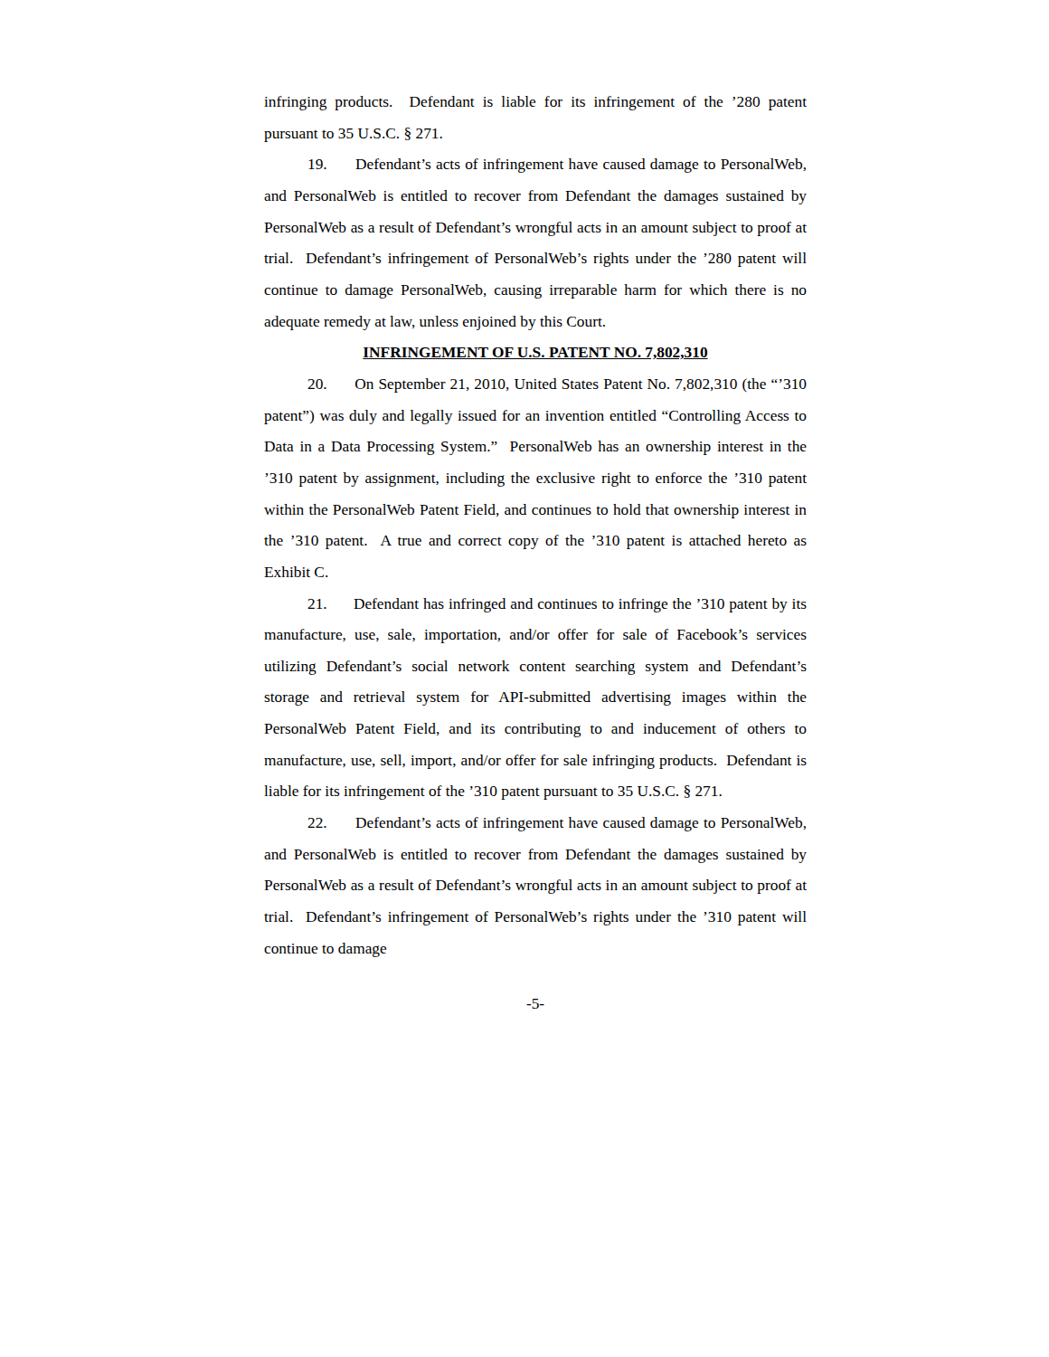infringing products. Defendant is liable for its infringement of the ’280 patent pursuant to 35 U.S.C. § 271.
19. Defendant’s acts of infringement have caused damage to PersonalWeb, and PersonalWeb is entitled to recover from Defendant the damages sustained by PersonalWeb as a result of Defendant’s wrongful acts in an amount subject to proof at trial. Defendant’s infringement of PersonalWeb’s rights under the ’280 patent will continue to damage PersonalWeb, causing irreparable harm for which there is no adequate remedy at law, unless enjoined by this Court.
INFRINGEMENT OF U.S. PATENT NO. 7,802,310
20. On September 21, 2010, United States Patent No. 7,802,310 (the “’310 patent”) was duly and legally issued for an invention entitled “Controlling Access to Data in a Data Processing System.” PersonalWeb has an ownership interest in the ’310 patent by assignment, including the exclusive right to enforce the ’310 patent within the PersonalWeb Patent Field, and continues to hold that ownership interest in the ’310 patent. A true and correct copy of the ’310 patent is attached hereto as Exhibit C.
21. Defendant has infringed and continues to infringe the ’310 patent by its manufacture, use, sale, importation, and/or offer for sale of Facebook’s services utilizing Defendant’s social network content searching system and Defendant’s storage and retrieval system for API-submitted advertising images within the PersonalWeb Patent Field, and its contributing to and inducement of others to manufacture, use, sell, import, and/or offer for sale infringing products. Defendant is liable for its infringement of the ’310 patent pursuant to 35 U.S.C. § 271.
22. Defendant’s acts of infringement have caused damage to PersonalWeb, and PersonalWeb is entitled to recover from Defendant the damages sustained by PersonalWeb as a result of Defendant’s wrongful acts in an amount subject to proof at trial. Defendant’s infringement of PersonalWeb’s rights under the ’310 patent will continue to damage
-5-